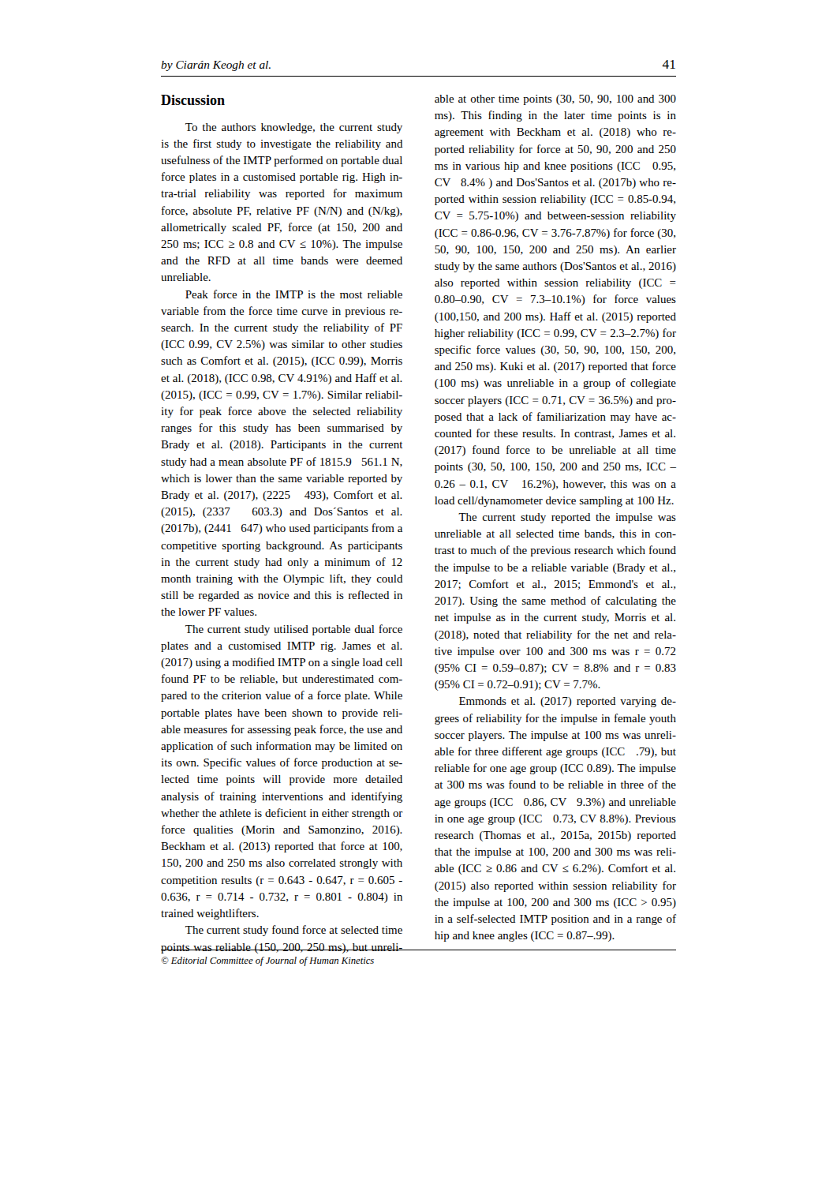by Ciarán Keogh et al. 41
Discussion
To the authors knowledge, the current study is the first study to investigate the reliability and usefulness of the IMTP performed on portable dual force plates in a customised portable rig. High intra-trial reliability was reported for maximum force, absolute PF, relative PF (N/N) and (N/kg), allometrically scaled PF, force (at 150, 200 and 250 ms; ICC ≥ 0.8 and CV ≤ 10%). The impulse and the RFD at all time bands were deemed unreliable.
Peak force in the IMTP is the most reliable variable from the force time curve in previous research. In the current study the reliability of PF (ICC 0.99, CV 2.5%) was similar to other studies such as Comfort et al. (2015), (ICC 0.99), Morris et al. (2018), (ICC 0.98, CV 4.91%) and Haff et al. (2015), (ICC = 0.99, CV = 1.7%). Similar reliability for peak force above the selected reliability ranges for this study has been summarised by Brady et al. (2018). Participants in the current study had a mean absolute PF of 1815.9 561.1 N, which is lower than the same variable reported by Brady et al. (2017), (2225 493), Comfort et al. (2015), (2337 603.3) and Dos´Santos et al. (2017b), (2441 647) who used participants from a competitive sporting background. As participants in the current study had only a minimum of 12 month training with the Olympic lift, they could still be regarded as novice and this is reflected in the lower PF values.
The current study utilised portable dual force plates and a customised IMTP rig. James et al. (2017) using a modified IMTP on a single load cell found PF to be reliable, but underestimated compared to the criterion value of a force plate. While portable plates have been shown to provide reliable measures for assessing peak force, the use and application of such information may be limited on its own. Specific values of force production at selected time points will provide more detailed analysis of training interventions and identifying whether the athlete is deficient in either strength or force qualities (Morin and Samonzino, 2016). Beckham et al. (2013) reported that force at 100, 150, 200 and 250 ms also correlated strongly with competition results (r = 0.643 - 0.647, r = 0.605 - 0.636, r = 0.714 - 0.732, r = 0.801 - 0.804) in trained weightlifters.
The current study found force at selected time points was reliable (150, 200, 250 ms), but unreliable at other time points (30, 50, 90, 100 and 300 ms). This finding in the later time points is in agreement with Beckham et al. (2018) who reported reliability for force at 50, 90, 200 and 250 ms in various hip and knee positions (ICC 0.95, CV 8.4% ) and Dos'Santos et al. (2017b) who reported within session reliability (ICC = 0.85-0.94, CV = 5.75-10%) and between-session reliability (ICC = 0.86-0.96, CV = 3.76-7.87%) for force (30, 50, 90, 100, 150, 200 and 250 ms). An earlier study by the same authors (Dos'Santos et al., 2016) also reported within session reliability (ICC = 0.80–0.90, CV = 7.3–10.1%) for force values (100,150, and 200 ms). Haff et al. (2015) reported higher reliability (ICC = 0.99, CV = 2.3–2.7%) for specific force values (30, 50, 90, 100, 150, 200, and 250 ms). Kuki et al. (2017) reported that force (100 ms) was unreliable in a group of collegiate soccer players (ICC = 0.71, CV = 36.5%) and proposed that a lack of familiarization may have accounted for these results. In contrast, James et al. (2017) found force to be unreliable at all time points (30, 50, 100, 150, 200 and 250 ms, ICC – 0.26 – 0.1, CV 16.2%), however, this was on a load cell/dynamometer device sampling at 100 Hz.
The current study reported the impulse was unreliable at all selected time bands, this in contrast to much of the previous research which found the impulse to be a reliable variable (Brady et al., 2017; Comfort et al., 2015; Emmond's et al., 2017). Using the same method of calculating the net impulse as in the current study, Morris et al. (2018), noted that reliability for the net and relative impulse over 100 and 300 ms was r = 0.72 (95% CI = 0.59–0.87); CV = 8.8% and r = 0.83 (95% CI = 0.72–0.91); CV = 7.7%.
Emmonds et al. (2017) reported varying degrees of reliability for the impulse in female youth soccer players. The impulse at 100 ms was unreliable for three different age groups (ICC .79), but reliable for one age group (ICC 0.89). The impulse at 300 ms was found to be reliable in three of the age groups (ICC 0.86, CV 9.3%) and unreliable in one age group (ICC 0.73, CV 8.8%). Previous research (Thomas et al., 2015a, 2015b) reported that the impulse at 100, 200 and 300 ms was reliable (ICC ≥ 0.86 and CV ≤ 6.2%). Comfort et al. (2015) also reported within session reliability for the impulse at 100, 200 and 300 ms (ICC > 0.95) in a self-selected IMTP position and in a range of hip and knee angles (ICC = 0.87–.99).
© Editorial Committee of Journal of Human Kinetics